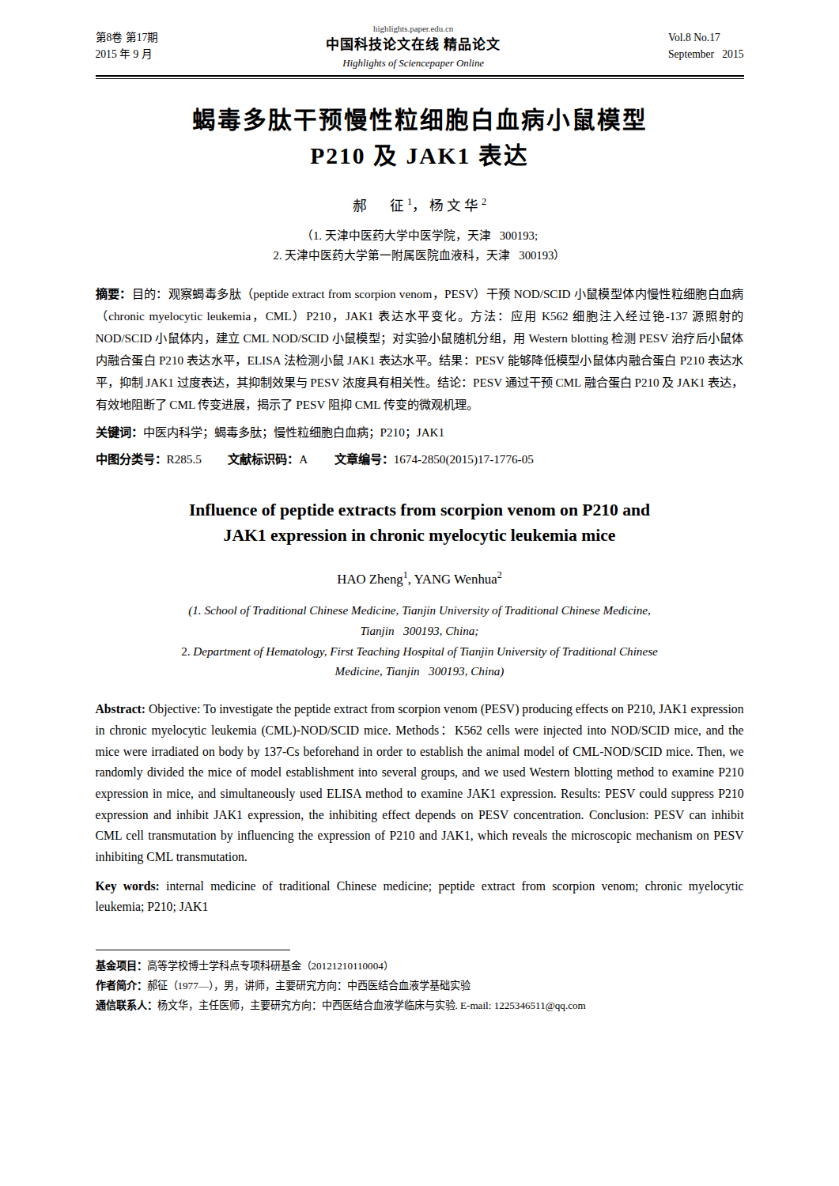第8卷 第17期
2015 年 9 月
highlights.paper.edu.cn
中国科技论文在线 精品论文
Highlights of Sciencepaper Online
Vol.8 No.17
September 2015
蝎毒多肽干预慢性粒细胞白血病小鼠模型
P210 及 JAK1 表达
郝 征1，杨文华2
（1. 天津中医药大学中医学院，天津 300193;
2. 天津中医药大学第一附属医院血液科，天津 300193）
摘要：目的：观察蝎毒多肽（peptide extract from scorpion venom，PESV）干预 NOD/SCID 小鼠模型体内慢性粒细胞白血病（chronic myelocytic leukemia，CML）P210，JAK1 表达水平变化。方法：应用 K562 细胞注入经过铯-137 源照射的 NOD/SCID 小鼠体内，建立 CML NOD/SCID 小鼠模型；对实验小鼠随机分组，用 Western blotting 检测 PESV 治疗后小鼠体内融合蛋白 P210 表达水平，ELISA 法检测小鼠 JAK1 表达水平。结果：PESV 能够降低模型小鼠体内融合蛋白 P210 表达水平，抑制 JAK1 过度表达，其抑制效果与 PESV 浓度具有相关性。结论：PESV 通过干预 CML 融合蛋白 P210 及 JAK1 表达，有效地阻断了 CML 传变进展，揭示了 PESV 阻抑 CML 传变的微观机理。
关键词：中医内科学；蝎毒多肽；慢性粒细胞白血病；P210；JAK1
中图分类号：R285.5 文献标识码：A 文章编号：1674-2850(2015)17-1776-05
Influence of peptide extracts from scorpion venom on P210 and
JAK1 expression in chronic myelocytic leukemia mice
HAO Zheng1, YANG Wenhua2
(1. School of Traditional Chinese Medicine, Tianjin University of Traditional Chinese Medicine,
Tianjin 300193, China;
2. Department of Hematology, First Teaching Hospital of Tianjin University of Traditional Chinese
Medicine, Tianjin 300193, China)
Abstract: Objective: To investigate the peptide extract from scorpion venom (PESV) producing effects on P210, JAK1 expression in chronic myelocytic leukemia (CML)-NOD/SCID mice. Methods：K562 cells were injected into NOD/SCID mice, and the mice were irradiated on body by 137-Cs beforehand in order to establish the animal model of CML-NOD/SCID mice. Then, we randomly divided the mice of model establishment into several groups, and we used Western blotting method to examine P210 expression in mice, and simultaneously used ELISA method to examine JAK1 expression. Results: PESV could suppress P210 expression and inhibit JAK1 expression, the inhibiting effect depends on PESV concentration. Conclusion: PESV can inhibit CML cell transmutation by influencing the expression of P210 and JAK1, which reveals the microscopic mechanism on PESV inhibiting CML transmutation.
Key words: internal medicine of traditional Chinese medicine; peptide extract from scorpion venom; chronic myelocytic leukemia; P210; JAK1
基金项目：高等学校博士学科点专项科研基金（20121210110004）
作者简介：郝征（1977—），男，讲师，主要研究方向：中西医结合血液学基础实验
通信联系人：杨文华，主任医师，主要研究方向：中西医结合血液学临床与实验. E-mail: 1225346511@qq.com